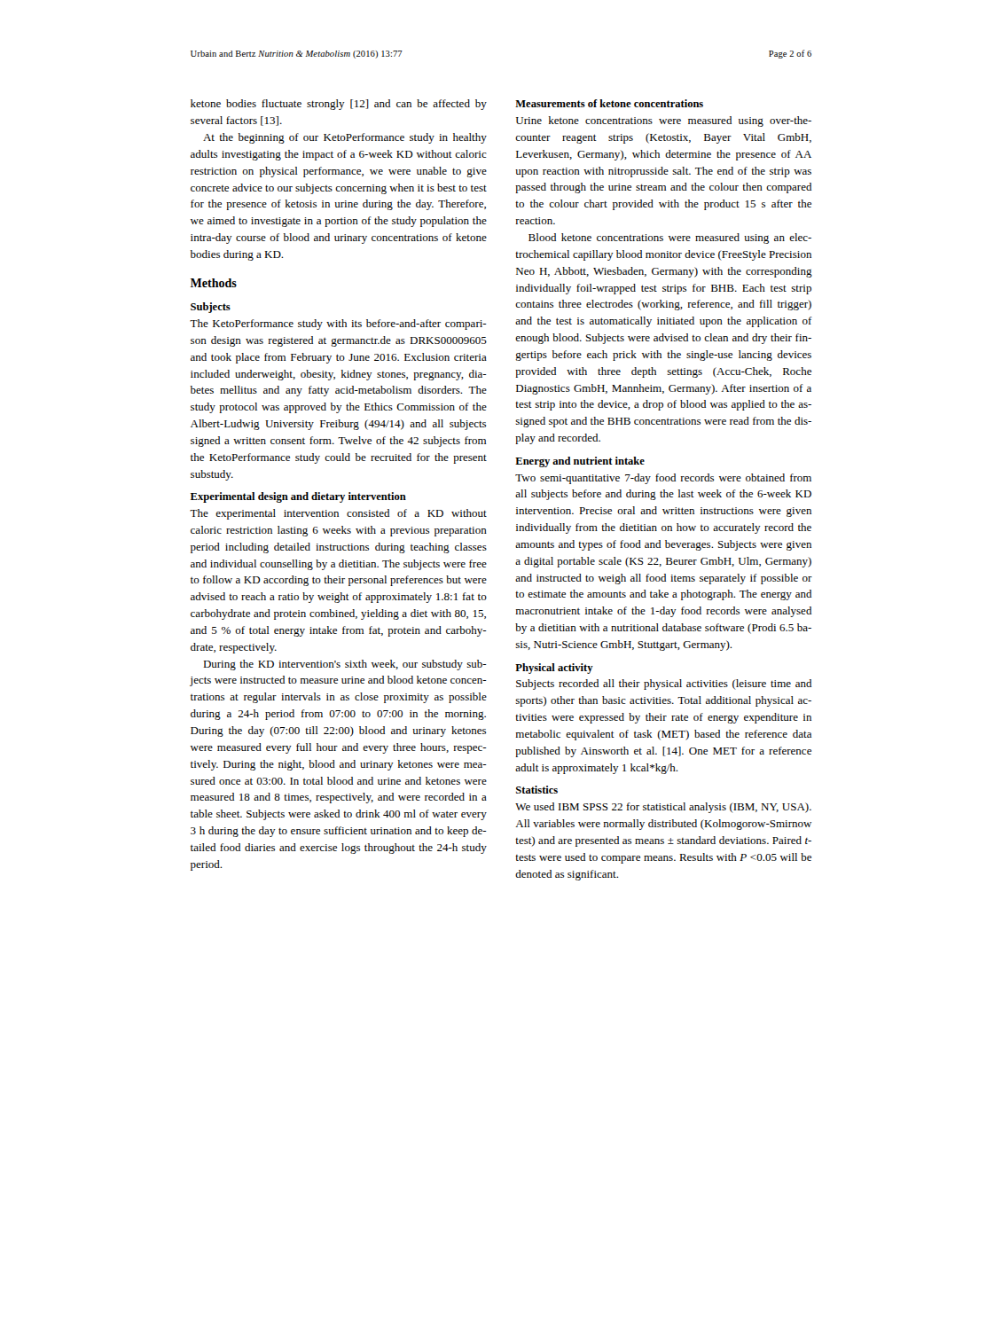Urbain and Bertz Nutrition & Metabolism (2016) 13:77
Page 2 of 6
ketone bodies fluctuate strongly [12] and can be affected by several factors [13].
At the beginning of our KetoPerformance study in healthy adults investigating the impact of a 6-week KD without caloric restriction on physical performance, we were unable to give concrete advice to our subjects concerning when it is best to test for the presence of ketosis in urine during the day. Therefore, we aimed to investigate in a portion of the study population the intra-day course of blood and urinary concentrations of ketone bodies during a KD.
Methods
Subjects
The KetoPerformance study with its before-and-after comparison design was registered at germanctr.de as DRKS00009605 and took place from February to June 2016. Exclusion criteria included underweight, obesity, kidney stones, pregnancy, diabetes mellitus and any fatty acid-metabolism disorders. The study protocol was approved by the Ethics Commission of the Albert-Ludwig University Freiburg (494/14) and all subjects signed a written consent form. Twelve of the 42 subjects from the KetoPerformance study could be recruited for the present substudy.
Experimental design and dietary intervention
The experimental intervention consisted of a KD without caloric restriction lasting 6 weeks with a previous preparation period including detailed instructions during teaching classes and individual counselling by a dietitian. The subjects were free to follow a KD according to their personal preferences but were advised to reach a ratio by weight of approximately 1.8:1 fat to carbohydrate and protein combined, yielding a diet with 80, 15, and 5 % of total energy intake from fat, protein and carbohydrate, respectively.
During the KD intervention's sixth week, our substudy subjects were instructed to measure urine and blood ketone concentrations at regular intervals in as close proximity as possible during a 24-h period from 07:00 to 07:00 in the morning. During the day (07:00 till 22:00) blood and urinary ketones were measured every full hour and every three hours, respectively. During the night, blood and urinary ketones were measured once at 03:00. In total blood and urine and ketones were measured 18 and 8 times, respectively, and were recorded in a table sheet. Subjects were asked to drink 400 ml of water every 3 h during the day to ensure sufficient urination and to keep detailed food diaries and exercise logs throughout the 24-h study period.
Measurements of ketone concentrations
Urine ketone concentrations were measured using over-the-counter reagent strips (Ketostix, Bayer Vital GmbH, Leverkusen, Germany), which determine the presence of AA upon reaction with nitroprusside salt. The end of the strip was passed through the urine stream and the colour then compared to the colour chart provided with the product 15 s after the reaction.
Blood ketone concentrations were measured using an electrochemical capillary blood monitor device (FreeStyle Precision Neo H, Abbott, Wiesbaden, Germany) with the corresponding individually foil-wrapped test strips for BHB. Each test strip contains three electrodes (working, reference, and fill trigger) and the test is automatically initiated upon the application of enough blood. Subjects were advised to clean and dry their fingertips before each prick with the single-use lancing devices provided with three depth settings (Accu-Chek, Roche Diagnostics GmbH, Mannheim, Germany). After insertion of a test strip into the device, a drop of blood was applied to the assigned spot and the BHB concentrations were read from the display and recorded.
Energy and nutrient intake
Two semi-quantitative 7-day food records were obtained from all subjects before and during the last week of the 6-week KD intervention. Precise oral and written instructions were given individually from the dietitian on how to accurately record the amounts and types of food and beverages. Subjects were given a digital portable scale (KS 22, Beurer GmbH, Ulm, Germany) and instructed to weigh all food items separately if possible or to estimate the amounts and take a photograph. The energy and macronutrient intake of the 1-day food records were analysed by a dietitian with a nutritional database software (Prodi 6.5 basis, Nutri-Science GmbH, Stuttgart, Germany).
Physical activity
Subjects recorded all their physical activities (leisure time and sports) other than basic activities. Total additional physical activities were expressed by their rate of energy expenditure in metabolic equivalent of task (MET) based the reference data published by Ainsworth et al. [14]. One MET for a reference adult is approximately 1 kcal*kg/h.
Statistics
We used IBM SPSS 22 for statistical analysis (IBM, NY, USA). All variables were normally distributed (Kolmogorow-Smirnow test) and are presented as means ± standard deviations. Paired t-tests were used to compare means. Results with P <0.05 will be denoted as significant.